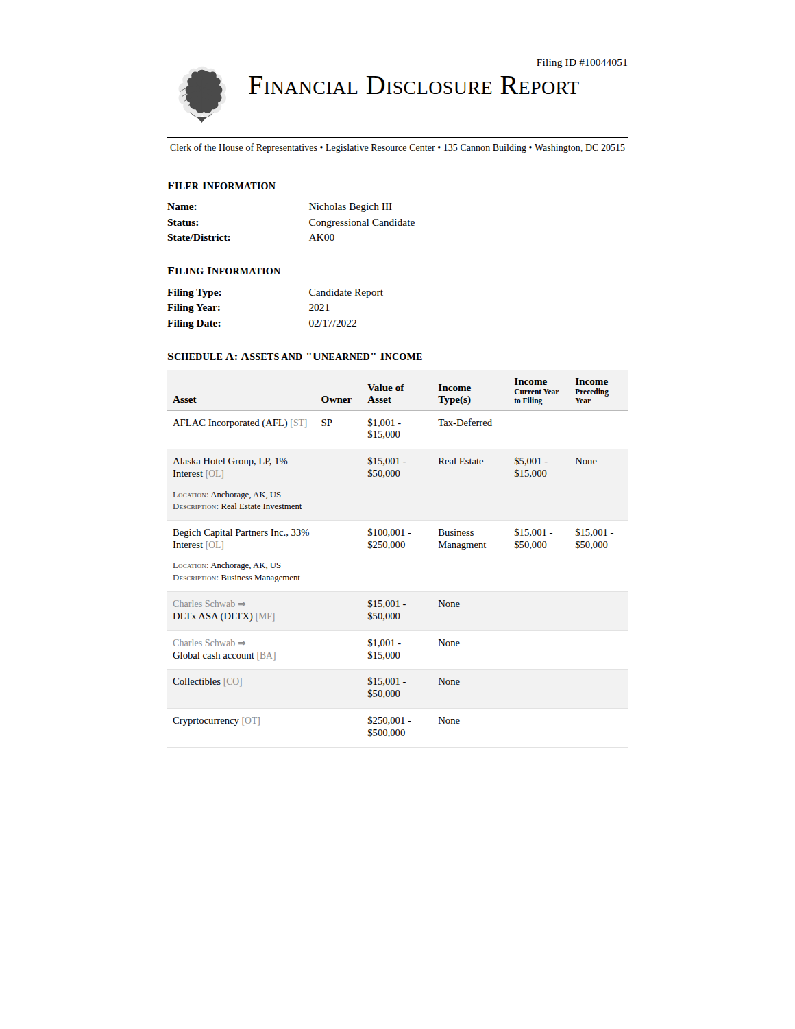Filing ID #10044051
FINANCIAL DISCLOSURE REPORT
Clerk of the House of Representatives • Legislative Resource Center • 135 Cannon Building • Washington, DC 20515
FILER INFORMATION
| Name: | Nicholas Begich III |
| Status: | Congressional Candidate |
| State/District: | AK00 |
FILING INFORMATION
| Filing Type: | Candidate Report |
| Filing Year: | 2021 |
| Filing Date: | 02/17/2022 |
SCHEDULE A: ASSETS AND "UNEARNED" INCOME
| Asset | Owner | Value of Asset | Income Type(s) | Income Current Year to Filing | Income Preceding Year |
| --- | --- | --- | --- | --- | --- |
| AFLAC Incorporated (AFL) [ST] | SP | $1,001 - $15,000 | Tax-Deferred | | |
| Alaska Hotel Group, LP, 1% Interest [OL] Location: Anchorage, AK, US Description: Real Estate Investment | | $15,001 - $50,000 | Real Estate | $5,001 - $15,000 | None |
| Begich Capital Partners Inc., 33% Interest [OL] Location: Anchorage, AK, US Description: Business Management | | $100,001 - $250,000 | Business Managment | $15,001 - $50,000 | $15,001 - $50,000 |
| Charles Schwab ⇒ DLTx ASA (DLTX) [MF] | | $15,001 - $50,000 | None | | |
| Charles Schwab ⇒ Global cash account [BA] | | $1,001 - $15,000 | None | | |
| Collectibles [CO] | | $15,001 - $50,000 | None | | |
| Cryprtocurrency [OT] | | $250,001 - $500,000 | None | | |